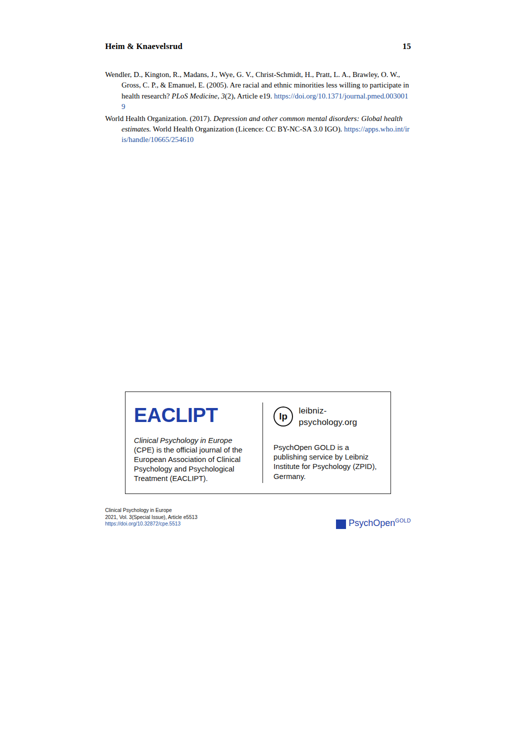Heim & Knaevelsrud 15
Wendler, D., Kington, R., Madans, J., Wye, G. V., Christ-Schmidt, H., Pratt, L. A., Brawley, O. W., Gross, C. P., & Emanuel, E. (2005). Are racial and ethnic minorities less willing to participate in health research? PLoS Medicine, 3(2), Article e19. https://doi.org/10.1371/journal.pmed.0030019
World Health Organization. (2017). Depression and other common mental disorders: Global health estimates. World Health Organization (Licence: CC BY-NC-SA 3.0 IGO). https://apps.who.int/iris/handle/10665/254610
EACLIPT
Clinical Psychology in Europe (CPE) is the official journal of the European Association of Clinical Psychology and Psychological Treatment (EACLIPT).
lp
leibniz-psychology.org
PsychOpen GOLD is a publishing service by Leibniz Institute for Psychology (ZPID), Germany.
Clinical Psychology in Europe
2021, Vol. 3(Special Issue), Article e5513
https://doi.org/10.32872/cpe.5513
PsychOpenGOLD